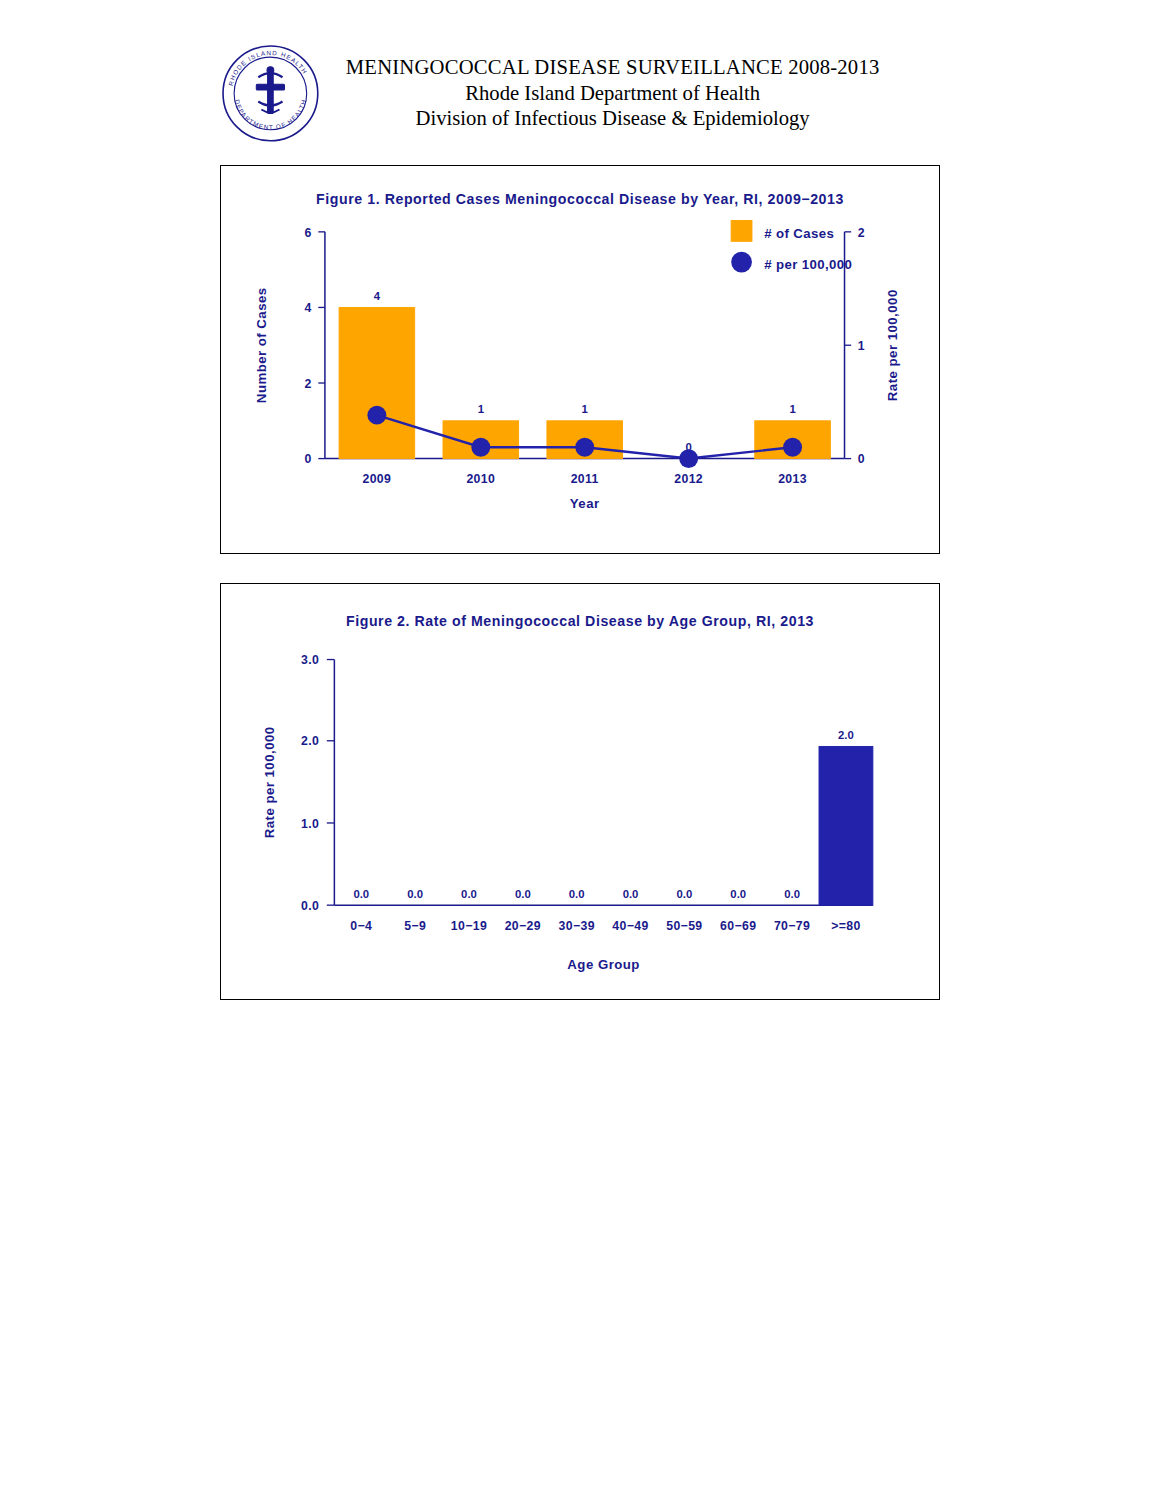RHODE ISLAND HEALTH DEPARTMENT OF HEALTH
MENINGOCOCCAL DISEASE SURVEILLANCE 2008-2013
Rhode Island Department of Health
Division of Infectious Disease & Epidemiology
Figure 1. Reported Cases Meningococcal Disease by Year, RI, 2009-2013 Figure 1. Reported Cases Meningococcal Disease by Year, RI, 2009−2013 # of Cases # per 100,000 0 2 4 6 0 1 2 Number of Cases Rate per 100,000 Year 4 1 1 0 1 2009 2010 2011 2012 2013
Figure 2. Rate of Meningococcal Disease by Age Group, RI, 2013 Figure 2. Rate of Meningococcal Disease by Age Group, RI, 2013 0.0 1.0 2.0 3.0 Rate per 100,000 Age Group 0.0 0.0 0.0 0.0 0.0 0.0 0.0 0.0 0.0 2.0 0−4 5−9 10−19 20−29 30−39 40−49 50−59 60−69 70−79 >=80